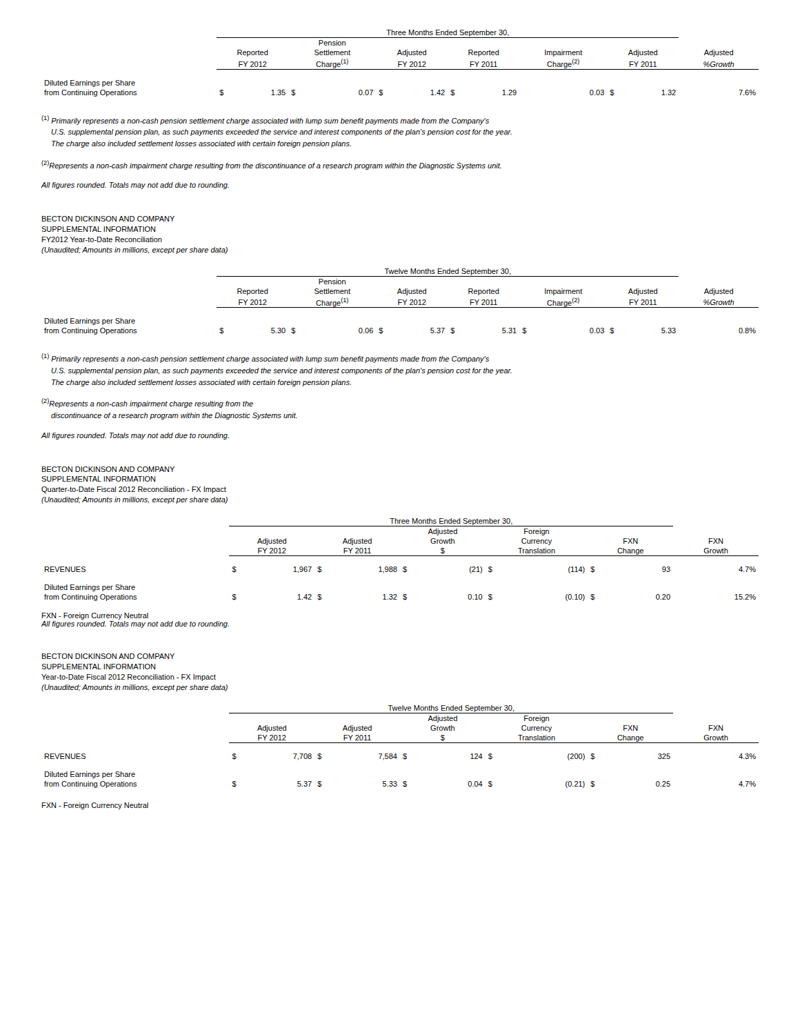| | Three Months Ended September 30, | |
| | | Pension | | | | | |
| | Reported | Settlement | Adjusted | Reported | Impairment | Adjusted | Adjusted |
| | FY 2012 | Charge (1) | FY 2012 | FY 2011 | Charge (2) | FY 2011 | %Growth |
| Diluted Earnings per Share | |
| from Continuing Operations | $ | 1.35 | $ | 0.07 | $ | 1.42 | $ | 1.29 | | 0.03 | $ | 1.32 | 7.6% |
(1) Primarily represents a non-cash pension settlement charge associated with lump sum benefit payments made from the Company's
U.S. supplemental pension plan, as such payments exceeded the service and interest components of the plan's pension cost for the year.
The charge also included settlement losses associated with certain foreign pension plans.
(2)Represents a non-cash impairment charge resulting from the discontinuance of a research program within the Diagnostic Systems unit.
All figures rounded. Totals may not add due to rounding.
BECTON DICKINSON AND COMPANY
SUPPLEMENTAL INFORMATION
FY2012 Year-to-Date Reconciliation
(Unaudited; Amounts in millions, except per share data)
| | Twelve Months Ended September 30, | |
| | | Pension | | | | | |
| | Reported | Settlement | Adjusted | Reported | Impairment | Adjusted | Adjusted |
| | FY 2012 | Charge (1) | FY 2012 | FY 2011 | Charge (2) | FY 2011 | %Growth |
| Diluted Earnings per Share | |
| from Continuing Operations | $ | 5.30 | $ | 0.06 | $ | 5.37 | $ | 5.31 | $ | 0.03 | $ | 5.33 | 0.8% |
(1) Primarily represents a non-cash pension settlement charge associated with lump sum benefit payments made from the Company's
U.S. supplemental pension plan, as such payments exceeded the service and interest components of the plan's pension cost for the year.
The charge also included settlement losses associated with certain foreign pension plans.
(2)Represents a non-cash impairment charge resulting from the
discontinuance of a research program within the Diagnostic Systems unit.
All figures rounded. Totals may not add due to rounding.
BECTON DICKINSON AND COMPANY
SUPPLEMENTAL INFORMATION
Quarter-to-Date Fiscal 2012 Reconciliation - FX Impact
(Unaudited; Amounts in millions, except per share data)
| | Three Months Ended September 30, | |
| | | | Adjusted | Foreign | | |
| | Adjusted | Adjusted | Growth | Currency | FXN | FXN |
| | FY 2012 | FY 2011 | $ | Translation | Change | Growth |
| REVENUES | $ | 1,967 | $ | 1,988 | $ | (21) | $ | (114) | $ | 93 | 4.7% |
| Diluted Earnings per Share | |
| from Continuing Operations | $ | 1.42 | $ | 1.32 | $ | 0.10 | $ | (0.10) | $ | 0.20 | 15.2% |
FXN - Foreign Currency Neutral
All figures rounded. Totals may not add due to rounding.
BECTON DICKINSON AND COMPANY
SUPPLEMENTAL INFORMATION
Year-to-Date Fiscal 2012 Reconciliation - FX Impact
(Unaudited; Amounts in millions, except per share data)
| | Twelve Months Ended September 30, | |
| | | | Adjusted | Foreign | | |
| | Adjusted | Adjusted | Growth | Currency | FXN | FXN |
| | FY 2012 | FY 2011 | $ | Translation | Change | Growth |
| REVENUES | $ | 7,708 | $ | 7,584 | $ | 124 | $ | (200) | $ | 325 | 4.3% |
| Diluted Earnings per Share | |
| from Continuing Operations | $ | 5.37 | $ | 5.33 | $ | 0.04 | $ | (0.21) | $ | 0.25 | 4.7% |
FXN - Foreign Currency Neutral